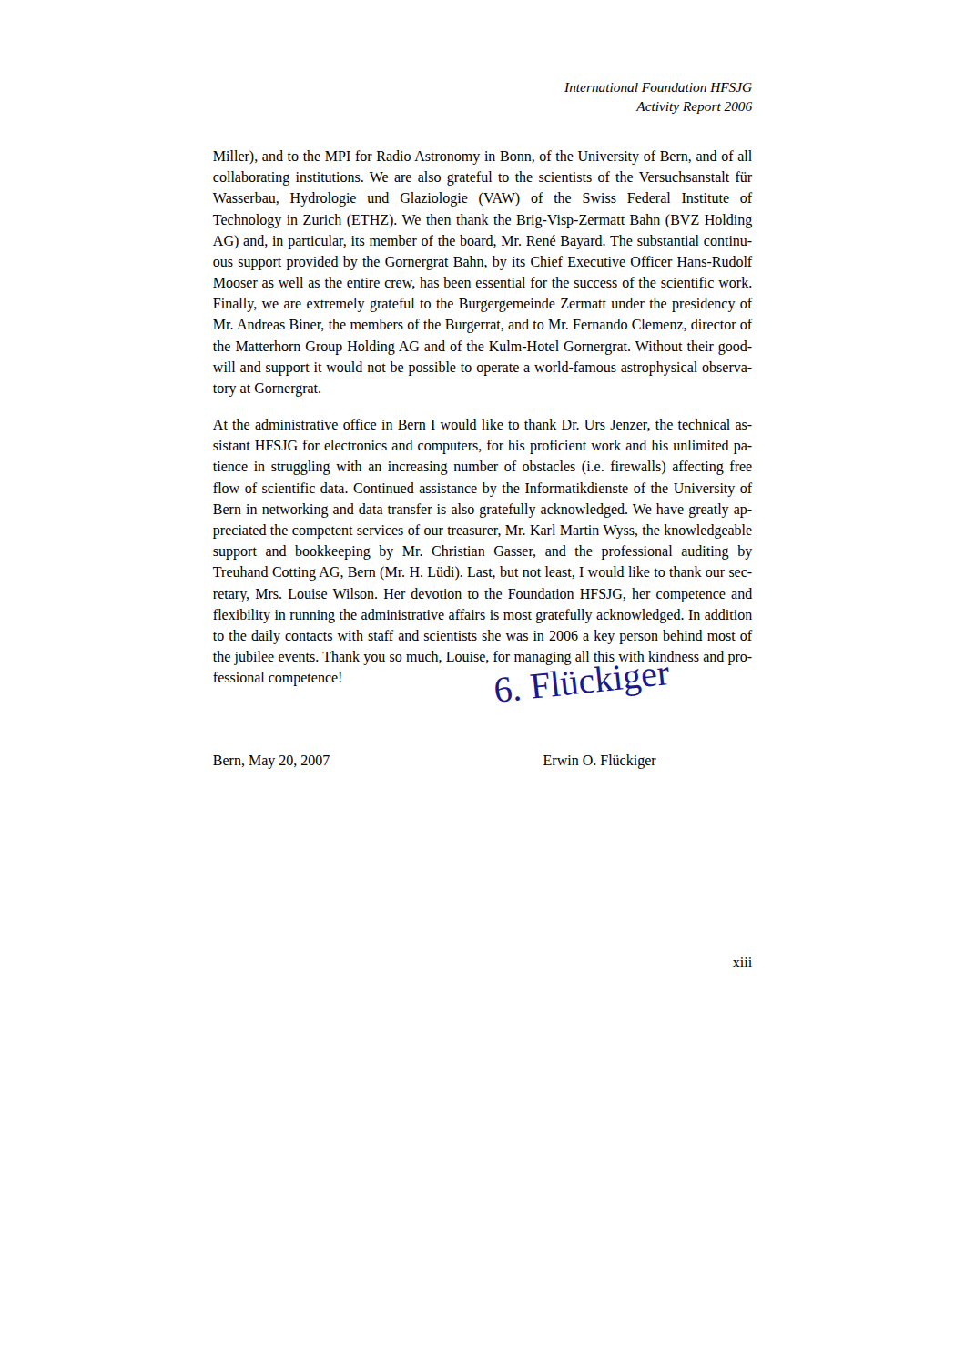International Foundation HFSJG
Activity Report 2006
Miller), and to the MPI for Radio Astronomy in Bonn, of the University of Bern, and of all collaborating institutions. We are also grateful to the scientists of the Versuchsanstalt für Wasserbau, Hydrologie und Glaziologie (VAW) of the Swiss Federal Institute of Technology in Zurich (ETHZ). We then thank the Brig-Visp-Zermatt Bahn (BVZ Holding AG) and, in particular, its member of the board, Mr. René Bayard. The substantial continuous support provided by the Gornergrat Bahn, by its Chief Executive Officer Hans-Rudolf Mooser as well as the entire crew, has been essential for the success of the scientific work. Finally, we are extremely grateful to the Burgergemeinde Zermatt under the presidency of Mr. Andreas Biner, the members of the Burgerrat, and to Mr. Fernando Clemenz, director of the Matterhorn Group Holding AG and of the Kulm-Hotel Gornergrat. Without their goodwill and support it would not be possible to operate a world-famous astrophysical observatory at Gornergrat.
At the administrative office in Bern I would like to thank Dr. Urs Jenzer, the technical assistant HFSJG for electronics and computers, for his proficient work and his unlimited patience in struggling with an increasing number of obstacles (i.e. firewalls) affecting free flow of scientific data. Continued assistance by the Informatikdienste of the University of Bern in networking and data transfer is also gratefully acknowledged. We have greatly appreciated the competent services of our treasurer, Mr. Karl Martin Wyss, the knowledgeable support and bookkeeping by Mr. Christian Gasser, and the professional auditing by Treuhand Cotting AG, Bern (Mr. H. Lüdi). Last, but not least, I would like to thank our secretary, Mrs. Louise Wilson. Her devotion to the Foundation HFSJG, her competence and flexibility in running the administrative affairs is most gratefully acknowledged. In addition to the daily contacts with staff and scientists she was in 2006 a key person behind most of the jubilee events. Thank you so much, Louise, for managing all this with kindness and professional competence!
6. Flückiger
Bern, May 20, 2007 Erwin O. Flückiger
xiii